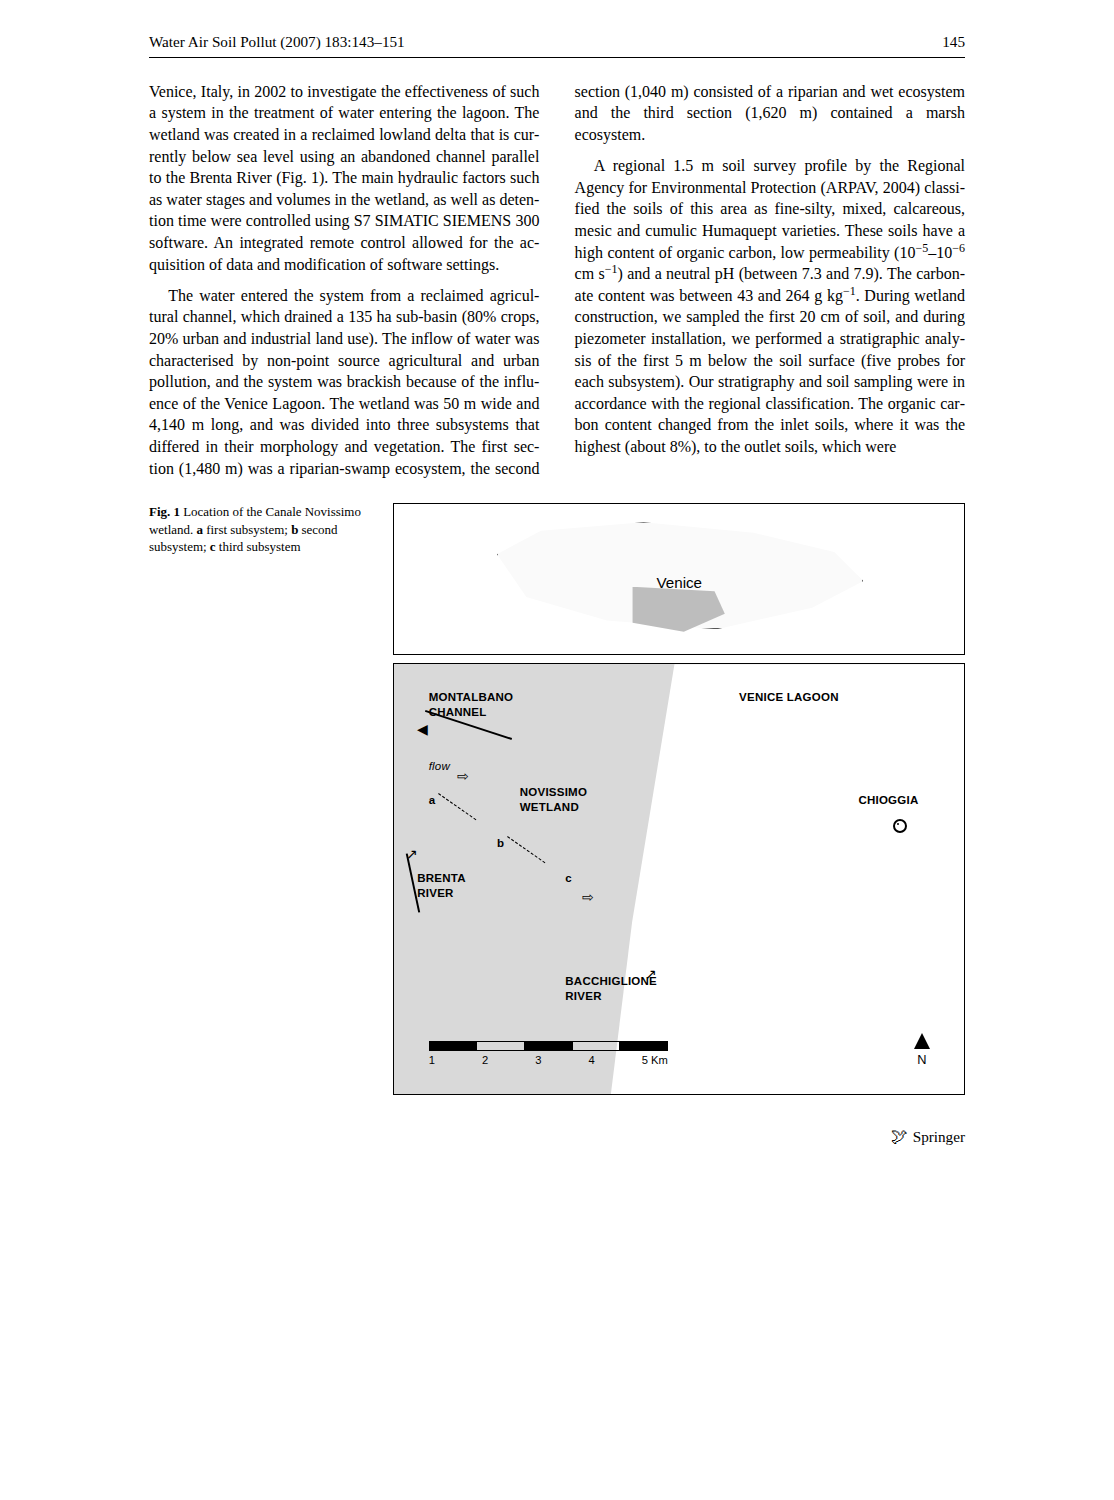Water Air Soil Pollut (2007) 183:143–151 145
Venice, Italy, in 2002 to investigate the effectiveness of such a system in the treatment of water entering the lagoon. The wetland was created in a reclaimed lowland delta that is currently below sea level using an abandoned channel parallel to the Brenta River (Fig. 1). The main hydraulic factors such as water stages and volumes in the wetland, as well as detention time were controlled using S7 SIMATIC SIEMENS 300 software. An integrated remote control allowed for the acquisition of data and modification of software settings.
The water entered the system from a reclaimed agricultural channel, which drained a 135 ha sub-basin (80% crops, 20% urban and industrial land use). The inflow of water was characterised by non-point source agricultural and urban pollution, and the system was brackish because of the influence of the Venice Lagoon. The wetland was 50 m wide and 4,140 m long, and was divided into three subsystems that differed in their morphology and vegetation. The first section (1,480 m) was a riparian-swamp ecosystem, the second section (1,040 m) consisted of a riparian and wet ecosystem and the third section (1,620 m) contained a marsh ecosystem.
A regional 1.5 m soil survey profile by the Regional Agency for Environmental Protection (ARPAV, 2004) classified the soils of this area as fine-silty, mixed, calcareous, mesic and cumulic Humaquept varieties. These soils have a high content of organic carbon, low permeability (10−5–10−6 cm s−1) and a neutral pH (between 7.3 and 7.9). The carbonate content was between 43 and 264 g kg−1. During wetland construction, we sampled the first 20 cm of soil, and during piezometer installation, we performed a stratigraphic analysis of the first 5 m below the soil surface (five probes for each subsystem). Our stratigraphy and soil sampling were in accordance with the regional classification. The organic carbon content changed from the inlet soils, where it was the highest (about 8%), to the outlet soils, which were
Fig. 1 Location of the Canale Novissimo wetland. a first subsystem; b second subsystem; c third subsystem
Venice
MONTALBANO
CHANNEL
◀
flow
⇨
a
NOVISSIMO
WETLAND
b
c
⇨
BRENTA
RIVER
↗
BACCHIGLIONE
RIVER
↗
VENICE LAGOON
CHIOGGIA
12345 Km
N
🕊Springer